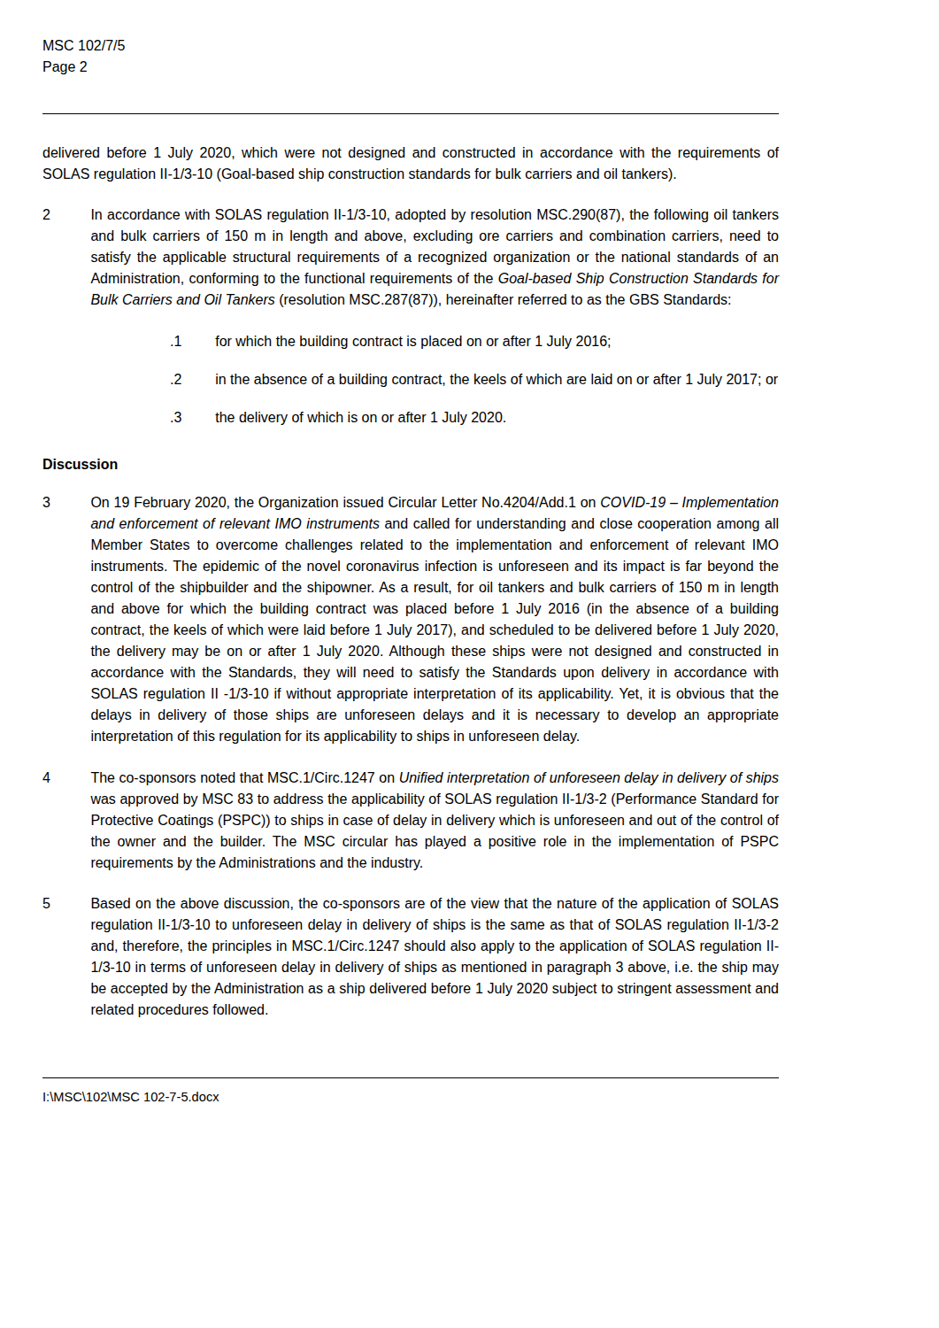MSC 102/7/5
Page 2
delivered before 1 July 2020, which were not designed and constructed in accordance with the requirements of SOLAS regulation II-1/3-10 (Goal-based ship construction standards for bulk carriers and oil tankers).
2
In accordance with SOLAS regulation II-1/3-10, adopted by resolution MSC.290(87), the following oil tankers and bulk carriers of 150 m in length and above, excluding ore carriers and combination carriers, need to satisfy the applicable structural requirements of a recognized organization or the national standards of an Administration, conforming to the functional requirements of the Goal-based Ship Construction Standards for Bulk Carriers and Oil Tankers (resolution MSC.287(87)), hereinafter referred to as the GBS Standards:
.1 for which the building contract is placed on or after 1 July 2016;
.2 in the absence of a building contract, the keels of which are laid on or after 1 July 2017; or
.3 the delivery of which is on or after 1 July 2020.
Discussion
3
On 19 February 2020, the Organization issued Circular Letter No.4204/Add.1 on COVID-19 – Implementation and enforcement of relevant IMO instruments and called for understanding and close cooperation among all Member States to overcome challenges related to the implementation and enforcement of relevant IMO instruments. The epidemic of the novel coronavirus infection is unforeseen and its impact is far beyond the control of the shipbuilder and the shipowner. As a result, for oil tankers and bulk carriers of 150 m in length and above for which the building contract was placed before 1 July 2016 (in the absence of a building contract, the keels of which were laid before 1 July 2017), and scheduled to be delivered before 1 July 2020, the delivery may be on or after 1 July 2020. Although these ships were not designed and constructed in accordance with the Standards, they will need to satisfy the Standards upon delivery in accordance with SOLAS regulation II -1/3-10 if without appropriate interpretation of its applicability. Yet, it is obvious that the delays in delivery of those ships are unforeseen delays and it is necessary to develop an appropriate interpretation of this regulation for its applicability to ships in unforeseen delay.
4
The co-sponsors noted that MSC.1/Circ.1247 on Unified interpretation of unforeseen delay in delivery of ships was approved by MSC 83 to address the applicability of SOLAS regulation II-1/3-2 (Performance Standard for Protective Coatings (PSPC)) to ships in case of delay in delivery which is unforeseen and out of the control of the owner and the builder. The MSC circular has played a positive role in the implementation of PSPC requirements by the Administrations and the industry.
5
Based on the above discussion, the co-sponsors are of the view that the nature of the application of SOLAS regulation II-1/3-10 to unforeseen delay in delivery of ships is the same as that of SOLAS regulation II-1/3-2 and, therefore, the principles in MSC.1/Circ.1247 should also apply to the application of SOLAS regulation II-1/3-10 in terms of unforeseen delay in delivery of ships as mentioned in paragraph 3 above, i.e. the ship may be accepted by the Administration as a ship delivered before 1 July 2020 subject to stringent assessment and related procedures followed.
I:\MSC\102\MSC 102-7-5.docx